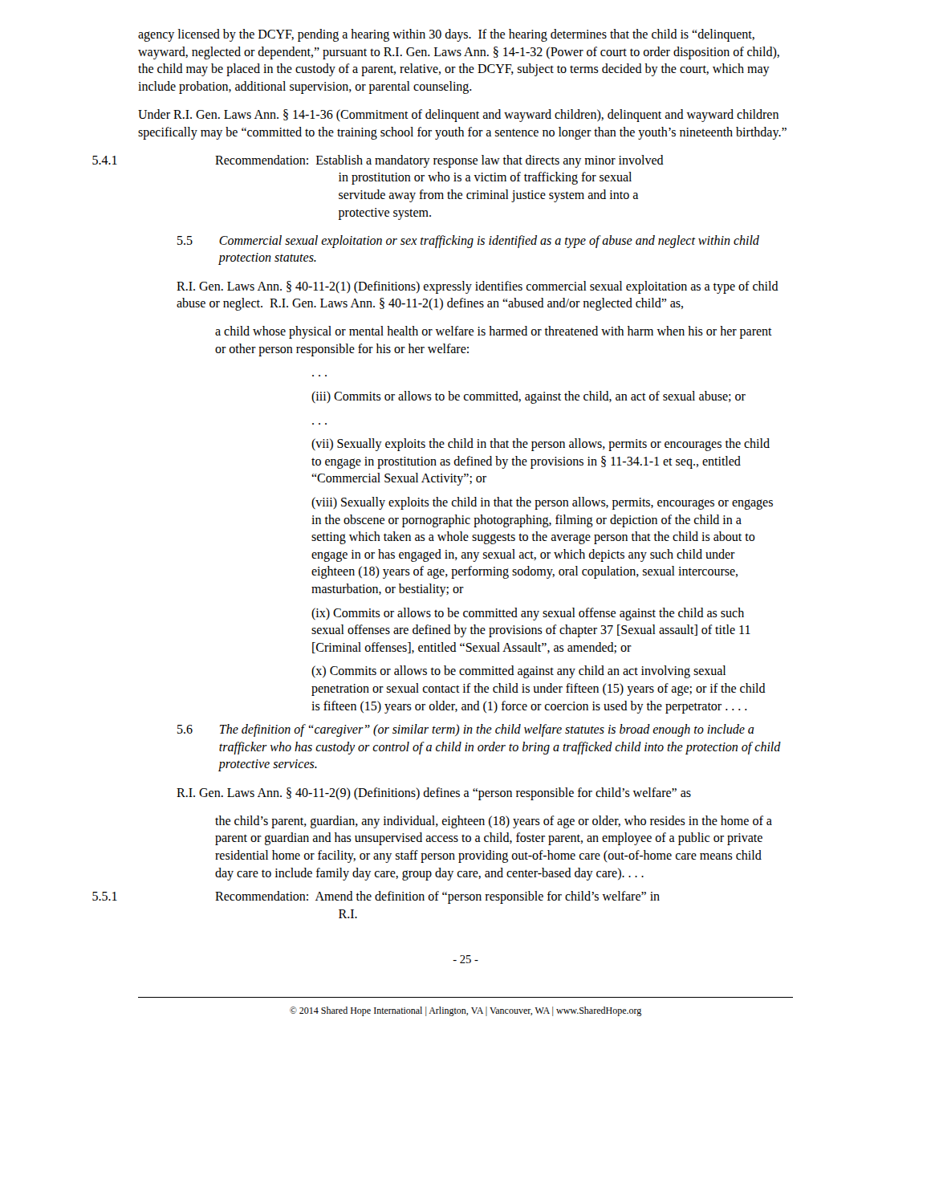agency licensed by the DCYF, pending a hearing within 30 days. If the hearing determines that the child is “delinquent, wayward, neglected or dependent,” pursuant to R.I. Gen. Laws Ann. § 14-1-32 (Power of court to order disposition of child), the child may be placed in the custody of a parent, relative, or the DCYF, subject to terms decided by the court, which may include probation, additional supervision, or parental counseling.
Under R.I. Gen. Laws Ann. § 14-1-36 (Commitment of delinquent and wayward children), delinquent and wayward children specifically may be “committed to the training school for youth for a sentence no longer than the youth’s nineteenth birthday.”
5.4.1 Recommendation: Establish a mandatory response law that directs any minor involved in prostitution or who is a victim of trafficking for sexual servitude away from the criminal justice system and into a protective system.
5.5 Commercial sexual exploitation or sex trafficking is identified as a type of abuse and neglect within child protection statutes.
R.I. Gen. Laws Ann. § 40-11-2(1) (Definitions) expressly identifies commercial sexual exploitation as a type of child abuse or neglect. R.I. Gen. Laws Ann. § 40-11-2(1) defines an “abused and/or neglected child” as,
a child whose physical or mental health or welfare is harmed or threatened with harm when his or her parent or other person responsible for his or her welfare:
. . .
(iii) Commits or allows to be committed, against the child, an act of sexual abuse; or
. . .
(vii) Sexually exploits the child in that the person allows, permits or encourages the child to engage in prostitution as defined by the provisions in § 11-34.1-1 et seq., entitled “Commercial Sexual Activity”; or
(viii) Sexually exploits the child in that the person allows, permits, encourages or engages in the obscene or pornographic photographing, filming or depiction of the child in a setting which taken as a whole suggests to the average person that the child is about to engage in or has engaged in, any sexual act, or which depicts any such child under eighteen (18) years of age, performing sodomy, oral copulation, sexual intercourse, masturbation, or bestiality; or
(ix) Commits or allows to be committed any sexual offense against the child as such sexual offenses are defined by the provisions of chapter 37 [Sexual assault] of title 11 [Criminal offenses], entitled “Sexual Assault”, as amended; or
(x) Commits or allows to be committed against any child an act involving sexual penetration or sexual contact if the child is under fifteen (15) years of age; or if the child is fifteen (15) years or older, and (1) force or coercion is used by the perpetrator . . . .
5.6 The definition of “caregiver” (or similar term) in the child welfare statutes is broad enough to include a trafficker who has custody or control of a child in order to bring a trafficked child into the protection of child protective services.
R.I. Gen. Laws Ann. § 40-11-2(9) (Definitions) defines a “person responsible for child’s welfare” as
the child’s parent, guardian, any individual, eighteen (18) years of age or older, who resides in the home of a parent or guardian and has unsupervised access to a child, foster parent, an employee of a public or private residential home or facility, or any staff person providing out-of-home care (out-of-home care means child day care to include family day care, group day care, and center-based day care). . . .
5.5.1 Recommendation: Amend the definition of “person responsible for child’s welfare” in R.I.
- 25 -
© 2014 Shared Hope International | Arlington, VA | Vancouver, WA | www.SharedHope.org